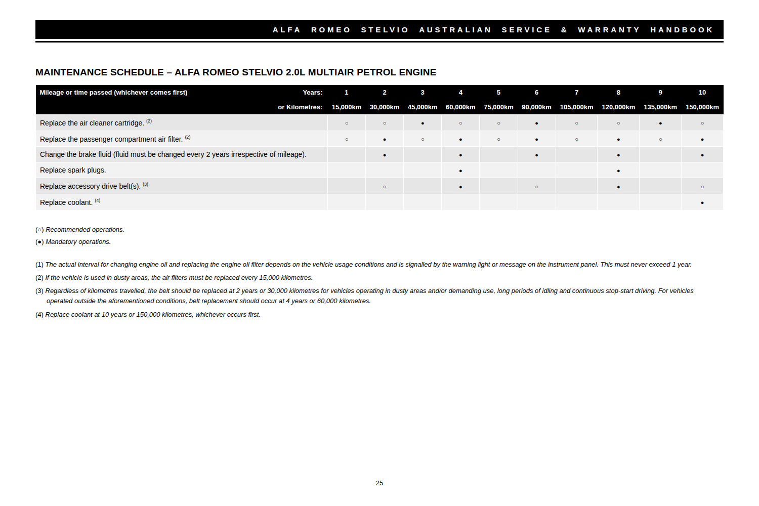ALFA ROMEO STELVIO AUSTRALIAN SERVICE & WARRANTY HANDBOOK
MAINTENANCE SCHEDULE – ALFA ROMEO STELVIO 2.0L MULTIAIR PETROL ENGINE
| Mileage or time passed (whichever comes first) | Years: | 1 | 2 | 3 | 4 | 5 | 6 | 7 | 8 | 9 | 10 |
| --- | --- | --- | --- | --- | --- | --- | --- | --- | --- | --- | --- |
| | or Kilometres: | 15,000km | 30,000km | 45,000km | 60,000km | 75,000km | 90,000km | 105,000km | 120,000km | 135,000km | 150,000km |
| Replace the air cleaner cartridge. (2) | | | | | | | | | | |
| Replace the passenger compartment air filter. (2) | | | | | | | | | | |
| Change the brake fluid (fluid must be changed every 2 years irrespective of mileage). | | | | | | | | | | |
| Replace spark plugs. | | | | | | | | | | |
| Replace accessory drive belt(s). (3) | | | | | | | | | | |
| Replace coolant. (4) | | | | | | | | | | |
(○) Recommended operations.
(●) Mandatory operations.
(1) The actual interval for changing engine oil and replacing the engine oil filter depends on the vehicle usage conditions and is signalled by the warning light or message on the instrument panel. This must never exceed 1 year.
(2) If the vehicle is used in dusty areas, the air filters must be replaced every 15,000 kilometres.
(3) Regardless of kilometres travelled, the belt should be replaced at 2 years or 30,000 kilometres for vehicles operating in dusty areas and/or demanding use, long periods of idling and continuous stop-start driving. For vehicles operated outside the aforementioned conditions, belt replacement should occur at 4 years or 60,000 kilometres.
(4) Replace coolant at 10 years or 150,000 kilometres, whichever occurs first.
25